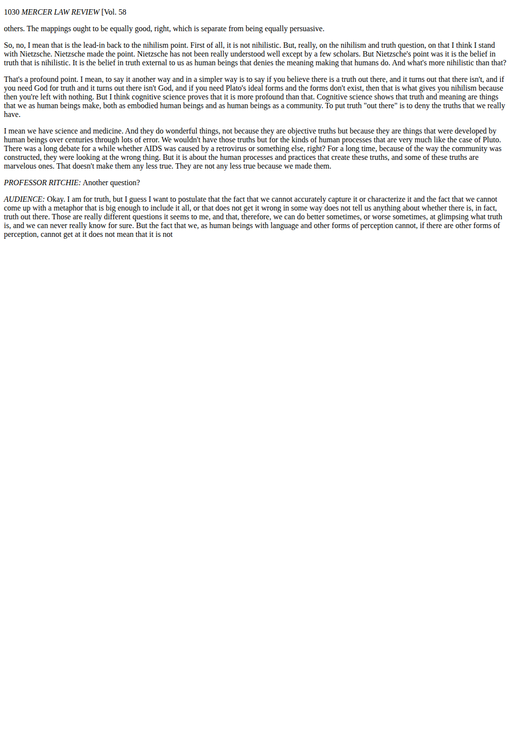1030 MERCER LAW REVIEW [Vol. 58
others. The mappings ought to be equally good, right, which is separate from being equally persuasive.
So, no, I mean that is the lead-in back to the nihilism point. First of all, it is not nihilistic. But, really, on the nihilism and truth question, on that I think I stand with Nietzsche. Nietzsche made the point. Nietzsche has not been really understood well except by a few scholars. But Nietzsche's point was it is the belief in truth that is nihilistic. It is the belief in truth external to us as human beings that denies the meaning making that humans do. And what's more nihilistic than that?
That's a profound point. I mean, to say it another way and in a simpler way is to say if you believe there is a truth out there, and it turns out that there isn't, and if you need God for truth and it turns out there isn't God, and if you need Plato's ideal forms and the forms don't exist, then that is what gives you nihilism because then you're left with nothing. But I think cognitive science proves that it is more profound than that. Cognitive science shows that truth and meaning are things that we as human beings make, both as embodied human beings and as human beings as a community. To put truth "out there" is to deny the truths that we really have.
I mean we have science and medicine. And they do wonderful things, not because they are objective truths but because they are things that were developed by human beings over centuries through lots of error. We wouldn't have those truths but for the kinds of human processes that are very much like the case of Pluto. There was a long debate for a while whether AIDS was caused by a retrovirus or something else, right? For a long time, because of the way the community was constructed, they were looking at the wrong thing. But it is about the human processes and practices that create these truths, and some of these truths are marvelous ones. That doesn't make them any less true. They are not any less true because we made them.
PROFESSOR RITCHIE: Another question?
AUDIENCE: Okay. I am for truth, but I guess I want to postulate that the fact that we cannot accurately capture it or characterize it and the fact that we cannot come up with a metaphor that is big enough to include it all, or that does not get it wrong in some way does not tell us anything about whether there is, in fact, truth out there. Those are really different questions it seems to me, and that, therefore, we can do better sometimes, or worse sometimes, at glimpsing what truth is, and we can never really know for sure. But the fact that we, as human beings with language and other forms of perception cannot, if there are other forms of perception, cannot get at it does not mean that it is not